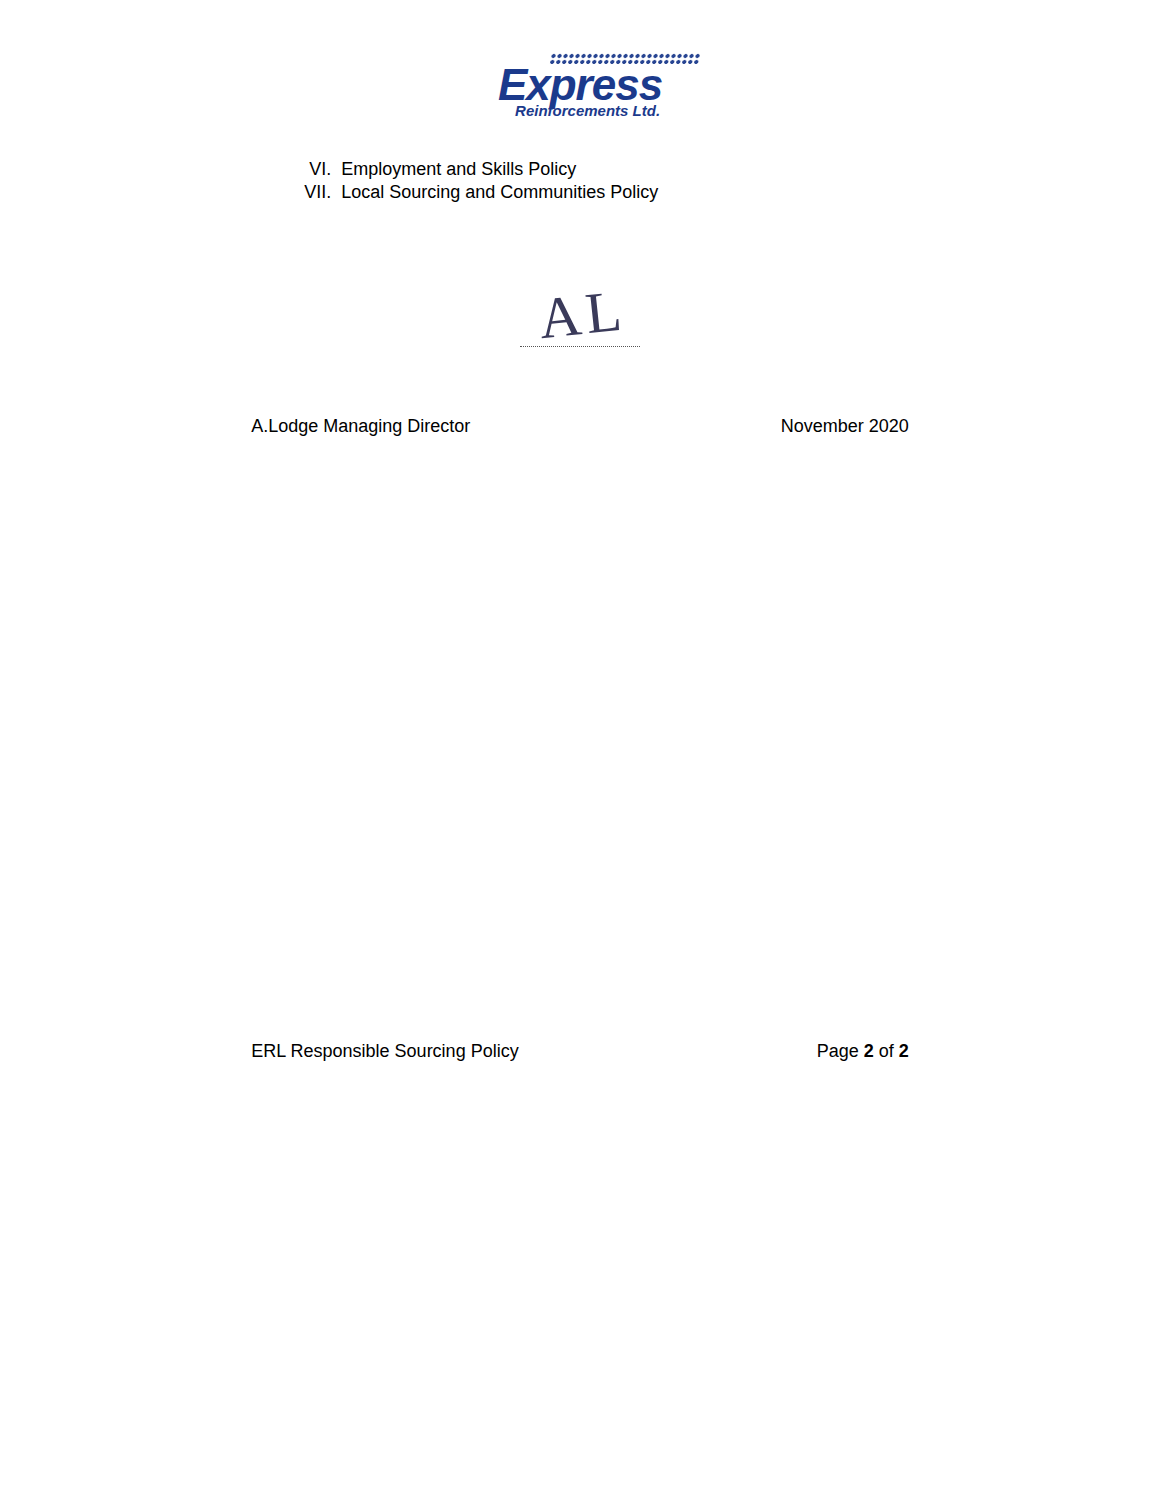Express
Reinforcements Ltd.
VI. Employment and Skills Policy
VII. Local Sourcing and Communities Policy
A L
A.Lodge Managing Director
November 2020
ERL Responsible Sourcing Policy
Page 2 of 2